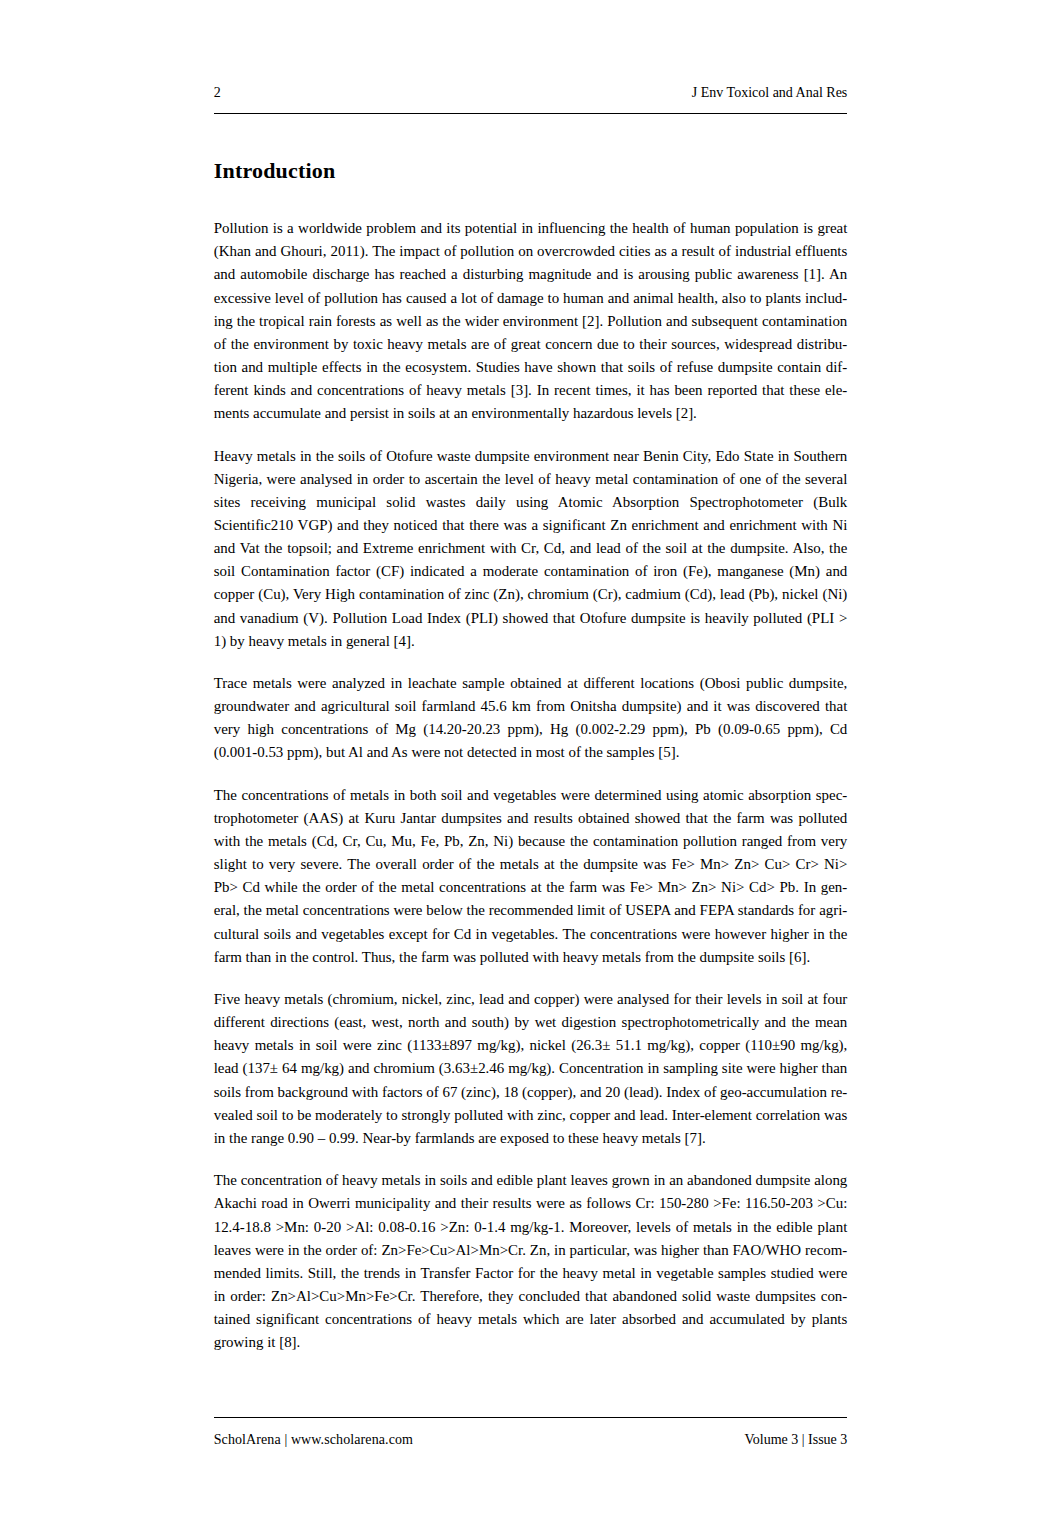2 J Env Toxicol and Anal Res
Introduction
Pollution is a worldwide problem and its potential in influencing the health of human population is great (Khan and Ghouri, 2011). The impact of pollution on overcrowded cities as a result of industrial effluents and automobile discharge has reached a disturbing magnitude and is arousing public awareness [1]. An excessive level of pollution has caused a lot of damage to human and animal health, also to plants including the tropical rain forests as well as the wider environment [2]. Pollution and subsequent contamination of the environment by toxic heavy metals are of great concern due to their sources, widespread distribution and multiple effects in the ecosystem. Studies have shown that soils of refuse dumpsite contain different kinds and concentrations of heavy metals [3]. In recent times, it has been reported that these elements accumulate and persist in soils at an environmentally hazardous levels [2].
Heavy metals in the soils of Otofure waste dumpsite environment near Benin City, Edo State in Southern Nigeria, were analysed in order to ascertain the level of heavy metal contamination of one of the several sites receiving municipal solid wastes daily using Atomic Absorption Spectrophotometer (Bulk Scientific210 VGP) and they noticed that there was a significant Zn enrichment and enrichment with Ni and Vat the topsoil; and Extreme enrichment with Cr, Cd, and lead of the soil at the dumpsite. Also, the soil Contamination factor (CF) indicated a moderate contamination of iron (Fe), manganese (Mn) and copper (Cu), Very High contamination of zinc (Zn), chromium (Cr), cadmium (Cd), lead (Pb), nickel (Ni) and vanadium (V). Pollution Load Index (PLI) showed that Otofure dumpsite is heavily polluted (PLI > 1) by heavy metals in general [4].
Trace metals were analyzed in leachate sample obtained at different locations (Obosi public dumpsite, groundwater and agricultural soil farmland 45.6 km from Onitsha dumpsite) and it was discovered that very high concentrations of Mg (14.20-20.23 ppm), Hg (0.002-2.29 ppm), Pb (0.09-0.65 ppm), Cd (0.001-0.53 ppm), but Al and As were not detected in most of the samples [5].
The concentrations of metals in both soil and vegetables were determined using atomic absorption spectrophotometer (AAS) at Kuru Jantar dumpsites and results obtained showed that the farm was polluted with the metals (Cd, Cr, Cu, Mu, Fe, Pb, Zn, Ni) because the contamination pollution ranged from very slight to very severe. The overall order of the metals at the dumpsite was Fe> Mn> Zn> Cu> Cr> Ni> Pb> Cd while the order of the metal concentrations at the farm was Fe> Mn> Zn> Ni> Cd> Pb. In general, the metal concentrations were below the recommended limit of USEPA and FEPA standards for agricultural soils and vegetables except for Cd in vegetables. The concentrations were however higher in the farm than in the control. Thus, the farm was polluted with heavy metals from the dumpsite soils [6].
Five heavy metals (chromium, nickel, zinc, lead and copper) were analysed for their levels in soil at four different directions (east, west, north and south) by wet digestion spectrophotometrically and the mean heavy metals in soil were zinc (1133±897 mg/kg), nickel (26.3± 51.1 mg/kg), copper (110±90 mg/kg), lead (137± 64 mg/kg) and chromium (3.63±2.46 mg/kg). Concentration in sampling site were higher than soils from background with factors of 67 (zinc), 18 (copper), and 20 (lead). Index of geo-accumulation revealed soil to be moderately to strongly polluted with zinc, copper and lead. Inter-element correlation was in the range 0.90 – 0.99. Near-by farmlands are exposed to these heavy metals [7].
The concentration of heavy metals in soils and edible plant leaves grown in an abandoned dumpsite along Akachi road in Owerri municipality and their results were as follows Cr: 150-280 >Fe: 116.50-203 >Cu: 12.4-18.8 >Mn: 0-20 >Al: 0.08-0.16 >Zn: 0-1.4 mg/kg-1. Moreover, levels of metals in the edible plant leaves were in the order of: Zn>Fe>Cu>Al>Mn>Cr. Zn, in particular, was higher than FAO/WHO recommended limits. Still, the trends in Transfer Factor for the heavy metal in vegetable samples studied were in order: Zn>Al>Cu>Mn>Fe>Cr. Therefore, they concluded that abandoned solid waste dumpsites contained significant concentrations of heavy metals which are later absorbed and accumulated by plants growing it [8].
ScholArena | www.scholarena.com Volume 3 | Issue 3